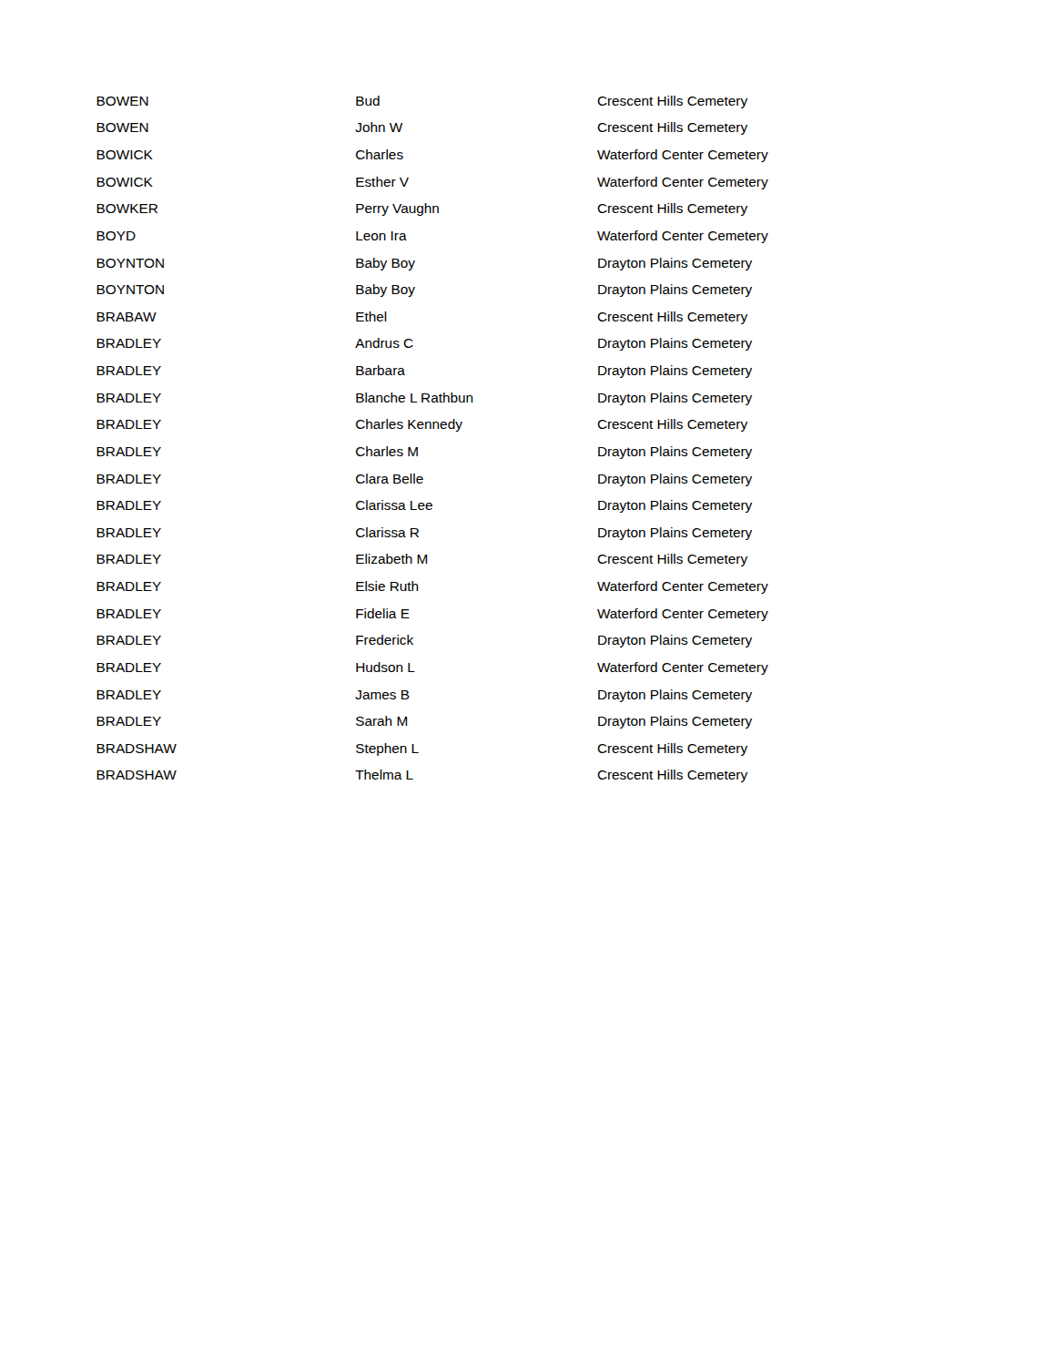| BOWEN | Bud | Crescent Hills Cemetery |
| BOWEN | John W | Crescent Hills Cemetery |
| BOWICK | Charles | Waterford Center Cemetery |
| BOWICK | Esther V | Waterford Center Cemetery |
| BOWKER | Perry Vaughn | Crescent Hills Cemetery |
| BOYD | Leon Ira | Waterford Center Cemetery |
| BOYNTON | Baby Boy | Drayton Plains Cemetery |
| BOYNTON | Baby Boy | Drayton Plains Cemetery |
| BRABAW | Ethel | Crescent Hills Cemetery |
| BRADLEY | Andrus C | Drayton Plains Cemetery |
| BRADLEY | Barbara | Drayton Plains Cemetery |
| BRADLEY | Blanche L Rathbun | Drayton Plains Cemetery |
| BRADLEY | Charles Kennedy | Crescent Hills Cemetery |
| BRADLEY | Charles M | Drayton Plains Cemetery |
| BRADLEY | Clara Belle | Drayton Plains Cemetery |
| BRADLEY | Clarissa Lee | Drayton Plains Cemetery |
| BRADLEY | Clarissa R | Drayton Plains Cemetery |
| BRADLEY | Elizabeth M | Crescent Hills Cemetery |
| BRADLEY | Elsie Ruth | Waterford Center Cemetery |
| BRADLEY | Fidelia E | Waterford Center Cemetery |
| BRADLEY | Frederick | Drayton Plains Cemetery |
| BRADLEY | Hudson L | Waterford Center Cemetery |
| BRADLEY | James B | Drayton Plains Cemetery |
| BRADLEY | Sarah M | Drayton Plains Cemetery |
| BRADSHAW | Stephen L | Crescent Hills Cemetery |
| BRADSHAW | Thelma L | Crescent Hills Cemetery |